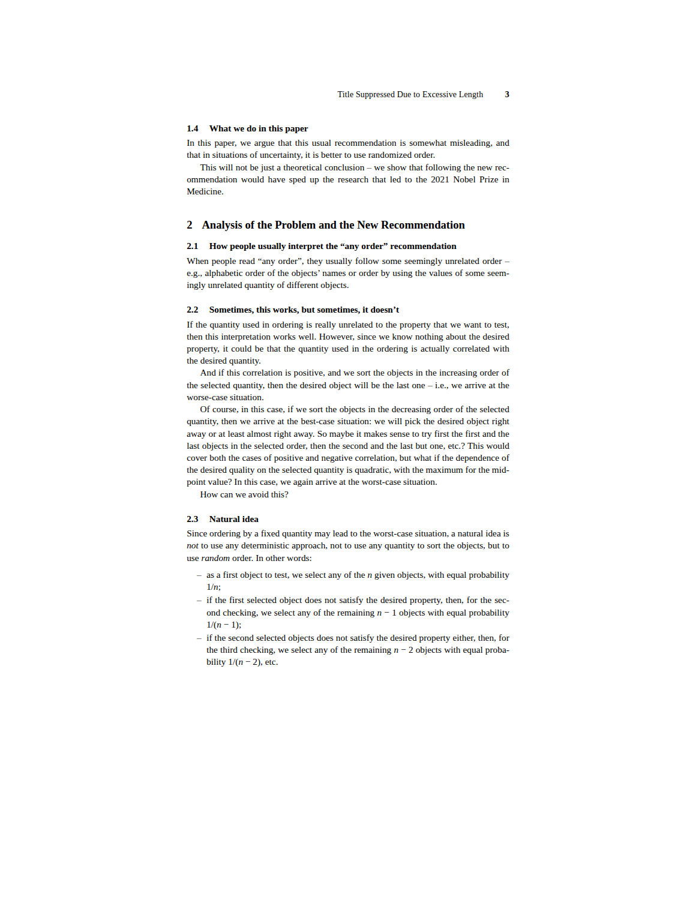Title Suppressed Due to Excessive Length 3
1.4 What we do in this paper
In this paper, we argue that this usual recommendation is somewhat misleading, and that in situations of uncertainty, it is better to use randomized order.
This will not be just a theoretical conclusion – we show that following the new recommendation would have sped up the research that led to the 2021 Nobel Prize in Medicine.
2 Analysis of the Problem and the New Recommendation
2.1 How people usually interpret the “any order” recommendation
When people read “any order”, they usually follow some seemingly unrelated order – e.g., alphabetic order of the objects’ names or order by using the values of some seemingly unrelated quantity of different objects.
2.2 Sometimes, this works, but sometimes, it doesn’t
If the quantity used in ordering is really unrelated to the property that we want to test, then this interpretation works well. However, since we know nothing about the desired property, it could be that the quantity used in the ordering is actually correlated with the desired quantity.
And if this correlation is positive, and we sort the objects in the increasing order of the selected quantity, then the desired object will be the last one – i.e., we arrive at the worse-case situation.
Of course, in this case, if we sort the objects in the decreasing order of the selected quantity, then we arrive at the best-case situation: we will pick the desired object right away or at least almost right away. So maybe it makes sense to try first the first and the last objects in the selected order, then the second and the last but one, etc.? This would cover both the cases of positive and negative correlation, but what if the dependence of the desired quality on the selected quantity is quadratic, with the maximum for the midpoint value? In this case, we again arrive at the worst-case situation.
How can we avoid this?
2.3 Natural idea
Since ordering by a fixed quantity may lead to the worst-case situation, a natural idea is not to use any deterministic approach, not to use any quantity to sort the objects, but to use random order. In other words:
as a first object to test, we select any of the n given objects, with equal probability 1/n;
if the first selected object does not satisfy the desired property, then, for the second checking, we select any of the remaining n − 1 objects with equal probability 1/(n − 1);
if the second selected objects does not satisfy the desired property either, then, for the third checking, we select any of the remaining n − 2 objects with equal probability 1/(n − 2), etc.